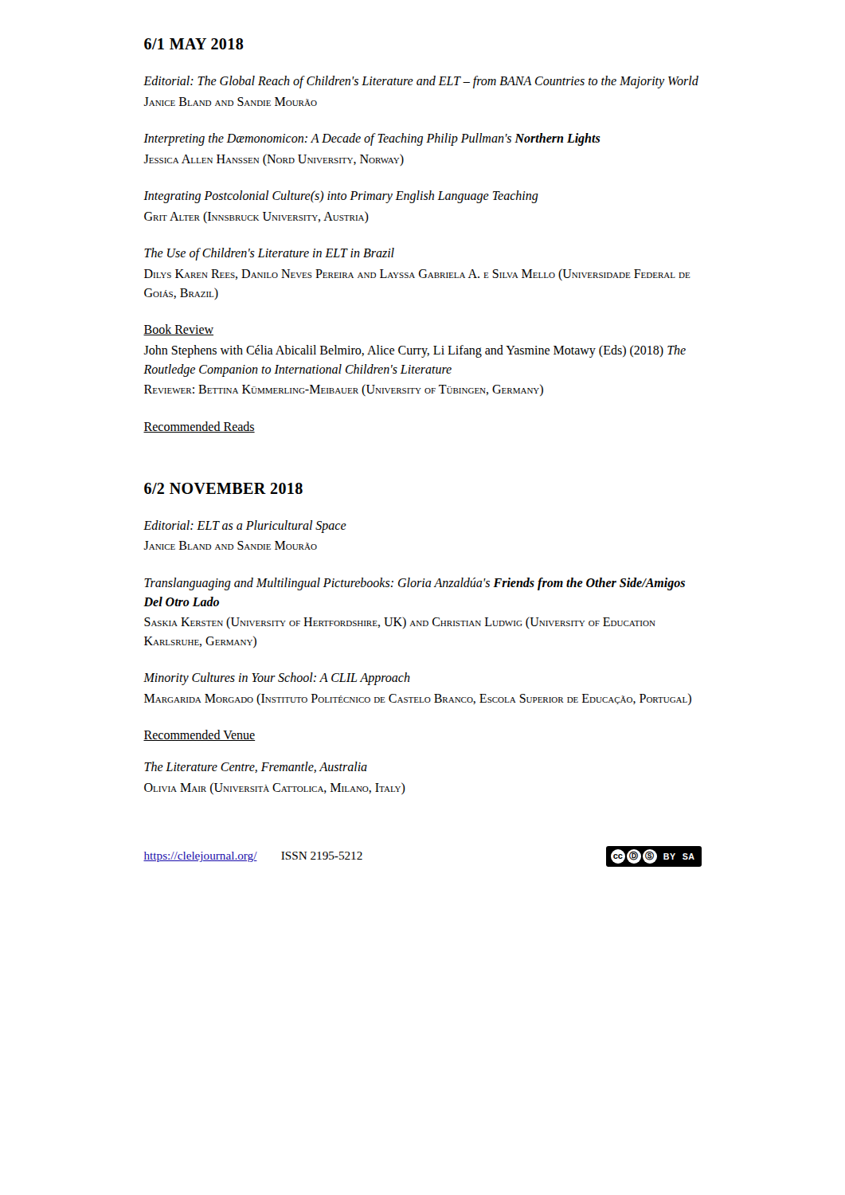6/1 MAY 2018
Editorial: The Global Reach of Children's Literature and ELT – from BANA Countries to the Majority World
Janice Bland and Sandie Mourão
Interpreting the Dæmonomicon: A Decade of Teaching Philip Pullman's Northern Lights
Jessica Allen Hanssen (Nord University, Norway)
Integrating Postcolonial Culture(s) into Primary English Language Teaching
Grit Alter (Innsbruck University, Austria)
The Use of Children's Literature in ELT in Brazil
Dilys Karen Rees, Danilo Neves Pereira and Layssa Gabriela A. e Silva Mello (Universidade Federal de Goiás, Brazil)
Book Review
John Stephens with Célia Abicalil Belmiro, Alice Curry, Li Lifang and Yasmine Motawy (Eds) (2018) The Routledge Companion to International Children's Literature
Reviewer: Bettina Kümmerling-Meibauer (University of Tübingen, Germany)
Recommended Reads
6/2 NOVEMBER 2018
Editorial: ELT as a Pluricultural Space
Janice Bland and Sandie Mourão
Translanguaging and Multilingual Picturebooks: Gloria Anzaldúa's Friends from the Other Side/Amigos Del Otro Lado
Saskia Kersten (University of Hertfordshire, UK) and Christian Ludwig (University of Education Karlsruhe, Germany)
Minority Cultures in Your School: A CLIL Approach
Margarida Morgado (Instituto Politécnico de Castelo Branco, Escola Superior de Educação, Portugal)
Recommended Venue
The Literature Centre, Fremantle, Australia
Olivia Mair (Università Cattolica, Milano, Italy)
https://clelejournal.org/ ISSN 2195-5212 cc Ⓓ Ⓢ BY SA